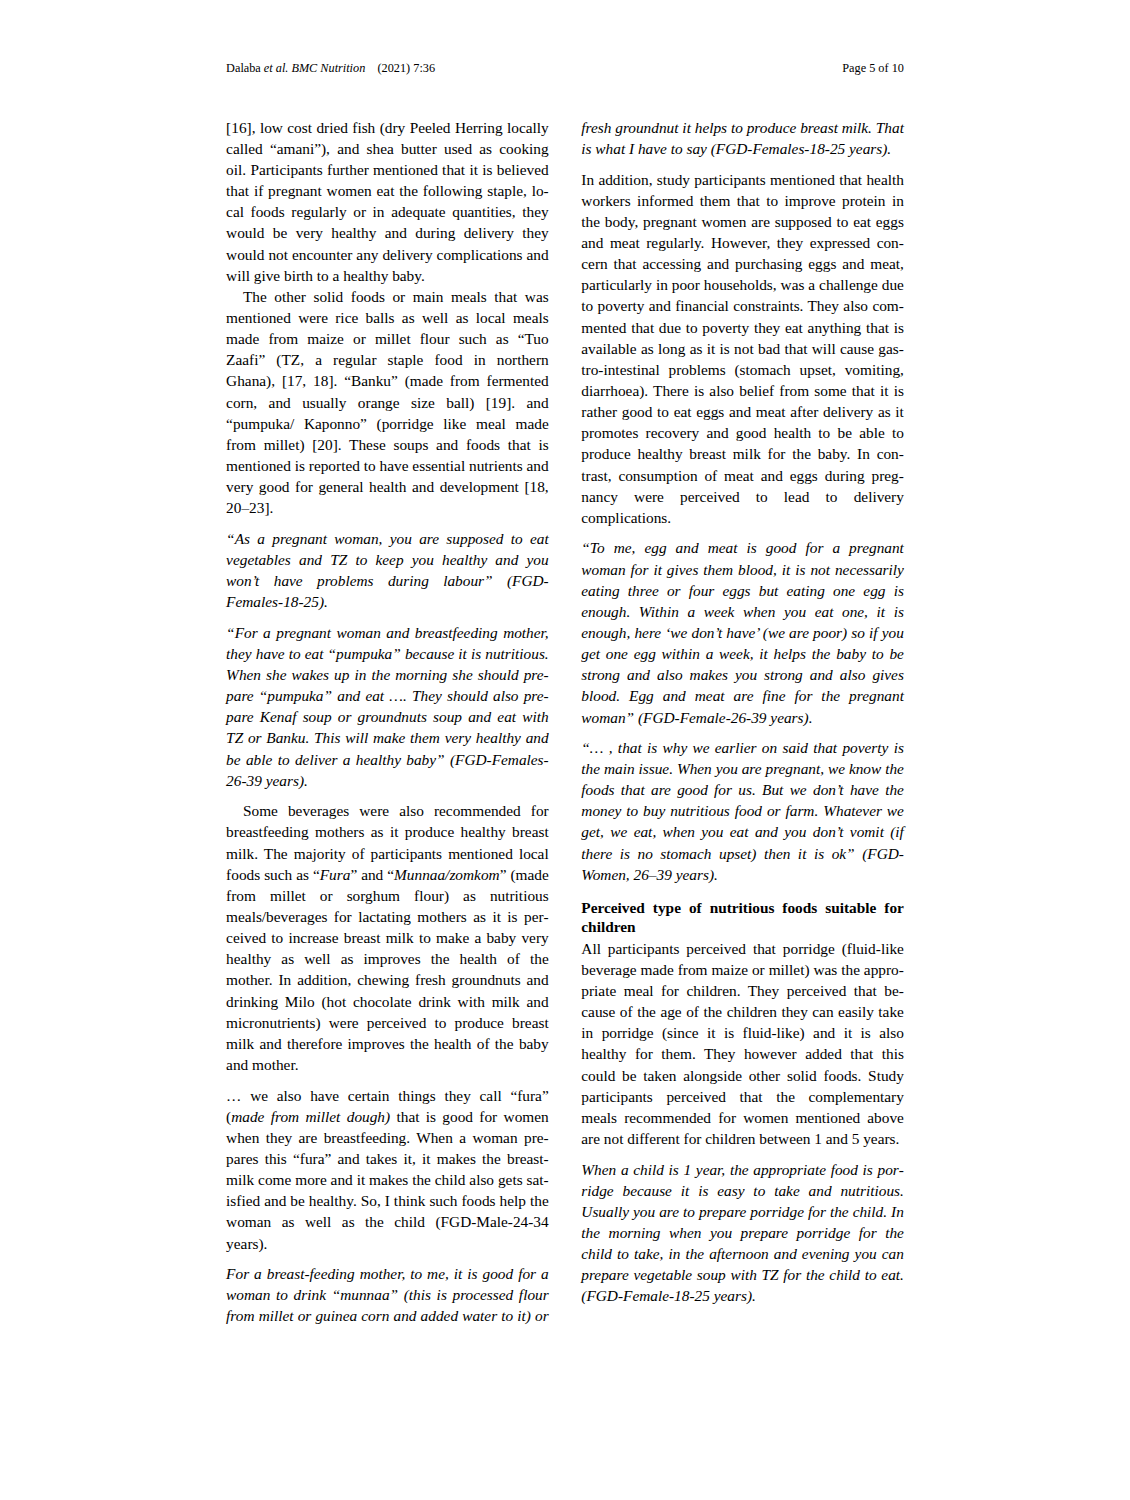Dalaba et al. BMC Nutrition (2021) 7:36
Page 5 of 10
[16], low cost dried fish (dry Peeled Herring locally called “amani”), and shea butter used as cooking oil. Participants further mentioned that it is believed that if pregnant women eat the following staple, local foods regularly or in adequate quantities, they would be very healthy and during delivery they would not encounter any delivery complications and will give birth to a healthy baby.
The other solid foods or main meals that was mentioned were rice balls as well as local meals made from maize or millet flour such as “Tuo Zaafi” (TZ, a regular staple food in northern Ghana), [17, 18]. “Banku” (made from fermented corn, and usually orange size ball) [19]. and “pumpuka/ Kaponno” (porridge like meal made from millet) [20]. These soups and foods that is mentioned is reported to have essential nutrients and very good for general health and development [18, 20–23].
“As a pregnant woman, you are supposed to eat vegetables and TZ to keep you healthy and you won’t have problems during labour” (FGD-Females-18-25).
“For a pregnant woman and breastfeeding mother, they have to eat “pumpuka” because it is nutritious. When she wakes up in the morning she should prepare “pumpuka” and eat …. They should also prepare Kenaf soup or groundnuts soup and eat with TZ or Banku. This will make them very healthy and be able to deliver a healthy baby” (FGD-Females-26-39 years).
Some beverages were also recommended for breastfeeding mothers as it produce healthy breast milk. The majority of participants mentioned local foods such as “Fura” and “Munnaa/zomkom” (made from millet or sorghum flour) as nutritious meals/beverages for lactating mothers as it is perceived to increase breast milk to make a baby very healthy as well as improves the health of the mother. In addition, chewing fresh groundnuts and drinking Milo (hot chocolate drink with milk and micronutrients) were perceived to produce breast milk and therefore improves the health of the baby and mother.
… we also have certain things they call “fura” (made from millet dough) that is good for women when they are breastfeeding. When a woman prepares this “fura” and takes it, it makes the breastmilk come more and it makes the child also gets satisfied and be healthy. So, I think such foods help the woman as well as the child (FGD-Male-24-34 years).
For a breast-feeding mother, to me, it is good for a woman to drink “munnaa” (this is processed flour from millet or guinea corn and added water to it) or fresh groundnut it helps to produce breast milk. That is what I have to say (FGD-Females-18-25 years).
In addition, study participants mentioned that health workers informed them that to improve protein in the body, pregnant women are supposed to eat eggs and meat regularly. However, they expressed concern that accessing and purchasing eggs and meat, particularly in poor households, was a challenge due to poverty and financial constraints. They also commented that due to poverty they eat anything that is available as long as it is not bad that will cause gastro-intestinal problems (stomach upset, vomiting, diarrhoea). There is also belief from some that it is rather good to eat eggs and meat after delivery as it promotes recovery and good health to be able to produce healthy breast milk for the baby. In contrast, consumption of meat and eggs during pregnancy were perceived to lead to delivery complications.
“To me, egg and meat is good for a pregnant woman for it gives them blood, it is not necessarily eating three or four eggs but eating one egg is enough. Within a week when you eat one, it is enough, here ‘we don’t have’ (we are poor) so if you get one egg within a week, it helps the baby to be strong and also makes you strong and also gives blood. Egg and meat are fine for the pregnant woman” (FGD-Female-26-39 years).
“… , that is why we earlier on said that poverty is the main issue. When you are pregnant, we know the foods that are good for us. But we don’t have the money to buy nutritious food or farm. Whatever we get, we eat, when you eat and you don’t vomit (if there is no stomach upset) then it is ok” (FGD-Women, 26–39 years).
Perceived type of nutritious foods suitable for children
All participants perceived that porridge (fluid-like beverage made from maize or millet) was the appropriate meal for children. They perceived that because of the age of the children they can easily take in porridge (since it is fluid-like) and it is also healthy for them. They however added that this could be taken alongside other solid foods. Study participants perceived that the complementary meals recommended for women mentioned above are not different for children between 1 and 5 years.
When a child is 1 year, the appropriate food is porridge because it is easy to take and nutritious. Usually you are to prepare porridge for the child. In the morning when you prepare porridge for the child to take, in the afternoon and evening you can prepare vegetable soup with TZ for the child to eat. (FGD-Female-18-25 years).